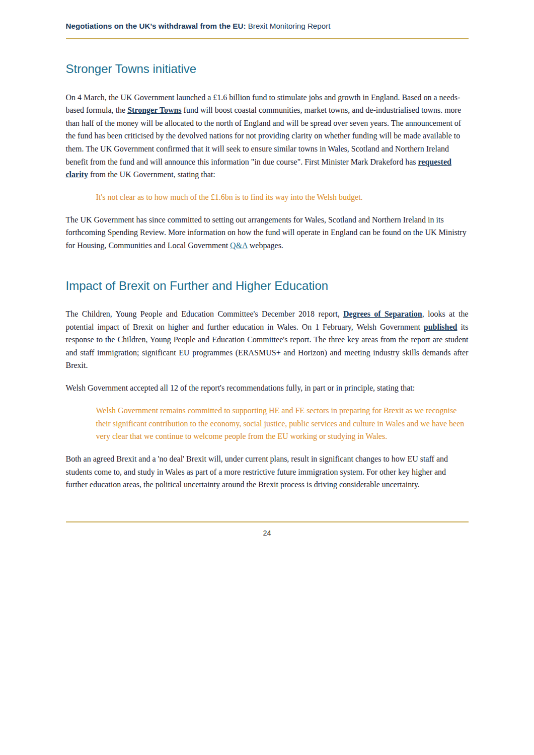Negotiations on the UK's withdrawal from the EU: Brexit Monitoring Report
Stronger Towns initiative
On 4 March, the UK Government launched a £1.6 billion fund to stimulate jobs and growth in England. Based on a needs-based formula, the Stronger Towns fund will boost coastal communities, market towns, and de-industrialised towns. more than half of the money will be allocated to the north of England and will be spread over seven years. The announcement of the fund has been criticised by the devolved nations for not providing clarity on whether funding will be made available to them. The UK Government confirmed that it will seek to ensure similar towns in Wales, Scotland and Northern Ireland benefit from the fund and will announce this information "in due course". First Minister Mark Drakeford has requested clarity from the UK Government, stating that:
It's not clear as to how much of the £1.6bn is to find its way into the Welsh budget.
The UK Government has since committed to setting out arrangements for Wales, Scotland and Northern Ireland in its forthcoming Spending Review. More information on how the fund will operate in England can be found on the UK Ministry for Housing, Communities and Local Government Q&A webpages.
Impact of Brexit on Further and Higher Education
The Children, Young People and Education Committee's December 2018 report, Degrees of Separation, looks at the potential impact of Brexit on higher and further education in Wales. On 1 February, Welsh Government published its response to the Children, Young People and Education Committee's report. The three key areas from the report are student and staff immigration; significant EU programmes (ERASMUS+ and Horizon) and meeting industry skills demands after Brexit.
Welsh Government accepted all 12 of the report's recommendations fully, in part or in principle, stating that:
Welsh Government remains committed to supporting HE and FE sectors in preparing for Brexit as we recognise their significant contribution to the economy, social justice, public services and culture in Wales and we have been very clear that we continue to welcome people from the EU working or studying in Wales.
Both an agreed Brexit and a 'no deal' Brexit will, under current plans, result in significant changes to how EU staff and students come to, and study in Wales as part of a more restrictive future immigration system. For other key higher and further education areas, the political uncertainty around the Brexit process is driving considerable uncertainty.
24